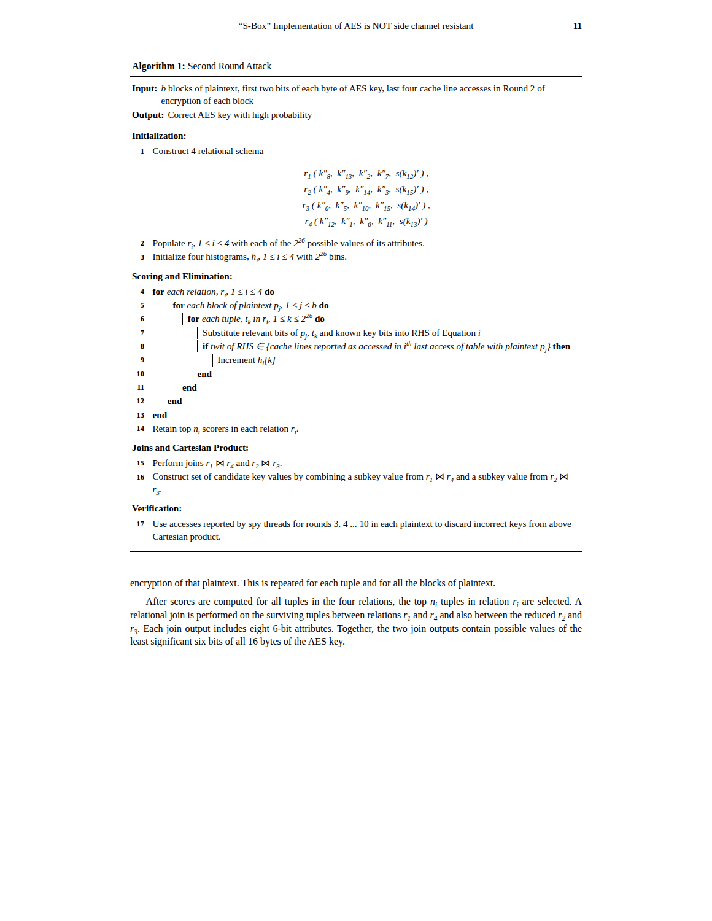“S-Box” Implementation of AES is NOT side channel resistant 11
Algorithm 1: Second Round Attack
Input: b blocks of plaintext, first two bits of each byte of AES key, last four cache line accesses in Round 2 of encryption of each block
Output: Correct AES key with high probability
Initialization:
Construct 4 relational schema
r1 ( k″8, k″13, k″2, k″7, s(k12)′ ) , r2 ( k″4, k″9, k″14, k″3, s(k15)′ ) , r3 ( k″0, k″5, k″10, k″15, s(k14)′ ) , r4 ( k″12, k″1, k″6, k″11, s(k13)′ )
Populate ri, 1 ≤ i ≤ 4 with each of the 226 possible values of its attributes.
Initialize four histograms, hi, 1 ≤ i ≤ 4 with 226 bins.
Scoring and Elimination:
for each relation, ri, 1 ≤ i ≤ 4 do
for each block of plaintext pj, 1 ≤ j ≤ b do
for each tuple, tk in ri, 1 ≤ k ≤ 226 do
Substitute relevant bits of pj, tk and known key bits into RHS of Equation i
if twit of RHS ∈ {cache lines reported as accessed in ith last access of table with plaintext pj} then
Increment hi[k]
end
end
end
end
Retain top ni scorers in each relation ri.
Joins and Cartesian Product:
Perform joins r1 ⋈ r4 and r2 ⋈ r3.
Construct set of candidate key values by combining a subkey value from r1 ⋈ r4 and a subkey value from r2 ⋈ r3.
Verification:
Use accesses reported by spy threads for rounds 3, 4 ... 10 in each plaintext to discard incorrect keys from above Cartesian product.
encryption of that plaintext. This is repeated for each tuple and for all the blocks of plaintext.
After scores are computed for all tuples in the four relations, the top ni tuples in relation ri are selected. A relational join is performed on the surviving tuples between relations r1 and r4 and also between the reduced r2 and r3. Each join output includes eight 6-bit attributes. Together, the two join outputs contain possible values of the least significant six bits of all 16 bytes of the AES key.